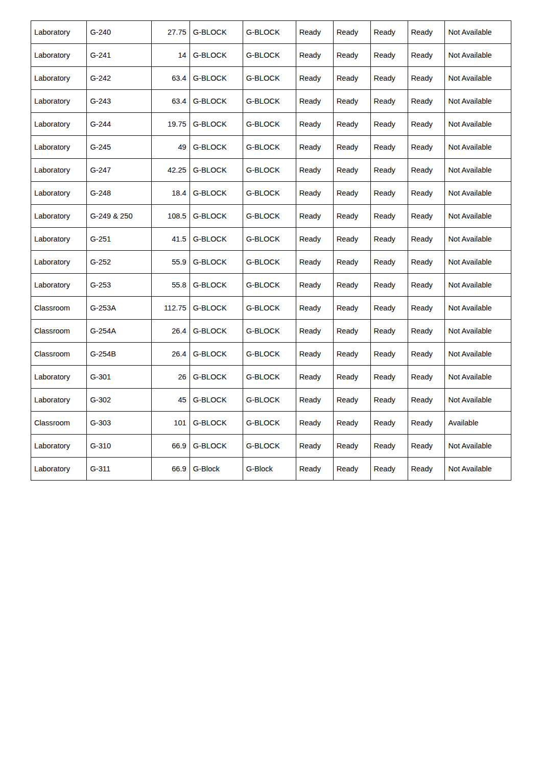| Laboratory | G-240 | 27.75 | G-BLOCK | G-BLOCK | Ready | Ready | Ready | Ready | Not Available |
| Laboratory | G-241 | 14 | G-BLOCK | G-BLOCK | Ready | Ready | Ready | Ready | Not Available |
| Laboratory | G-242 | 63.4 | G-BLOCK | G-BLOCK | Ready | Ready | Ready | Ready | Not Available |
| Laboratory | G-243 | 63.4 | G-BLOCK | G-BLOCK | Ready | Ready | Ready | Ready | Not Available |
| Laboratory | G-244 | 19.75 | G-BLOCK | G-BLOCK | Ready | Ready | Ready | Ready | Not Available |
| Laboratory | G-245 | 49 | G-BLOCK | G-BLOCK | Ready | Ready | Ready | Ready | Not Available |
| Laboratory | G-247 | 42.25 | G-BLOCK | G-BLOCK | Ready | Ready | Ready | Ready | Not Available |
| Laboratory | G-248 | 18.4 | G-BLOCK | G-BLOCK | Ready | Ready | Ready | Ready | Not Available |
| Laboratory | G-249 & 250 | 108.5 | G-BLOCK | G-BLOCK | Ready | Ready | Ready | Ready | Not Available |
| Laboratory | G-251 | 41.5 | G-BLOCK | G-BLOCK | Ready | Ready | Ready | Ready | Not Available |
| Laboratory | G-252 | 55.9 | G-BLOCK | G-BLOCK | Ready | Ready | Ready | Ready | Not Available |
| Laboratory | G-253 | 55.8 | G-BLOCK | G-BLOCK | Ready | Ready | Ready | Ready | Not Available |
| Classroom | G-253A | 112.75 | G-BLOCK | G-BLOCK | Ready | Ready | Ready | Ready | Not Available |
| Classroom | G-254A | 26.4 | G-BLOCK | G-BLOCK | Ready | Ready | Ready | Ready | Not Available |
| Classroom | G-254B | 26.4 | G-BLOCK | G-BLOCK | Ready | Ready | Ready | Ready | Not Available |
| Laboratory | G-301 | 26 | G-BLOCK | G-BLOCK | Ready | Ready | Ready | Ready | Not Available |
| Laboratory | G-302 | 45 | G-BLOCK | G-BLOCK | Ready | Ready | Ready | Ready | Not Available |
| Classroom | G-303 | 101 | G-BLOCK | G-BLOCK | Ready | Ready | Ready | Ready | Available |
| Laboratory | G-310 | 66.9 | G-BLOCK | G-BLOCK | Ready | Ready | Ready | Ready | Not Available |
| Laboratory | G-311 | 66.9 | G-Block | G-Block | Ready | Ready | Ready | Ready | Not Available |